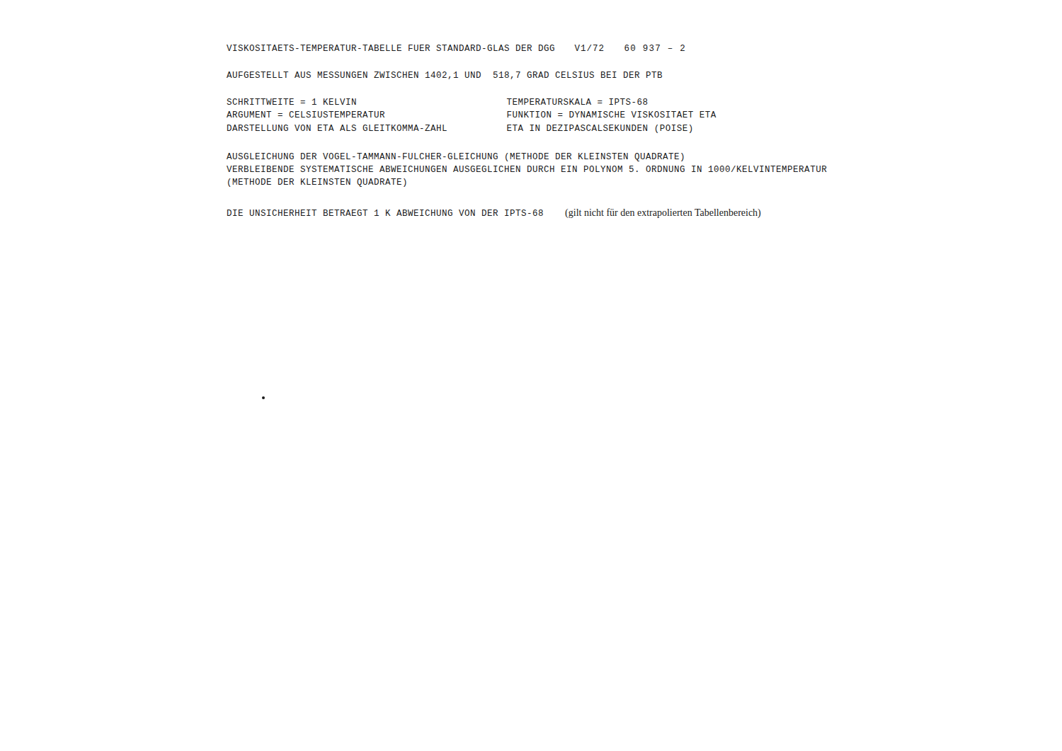Viskositaets-Temperatur-Tabelle fuer Standard-Glas der DGG V1/72 60 937 – 2
Aufgestellt aus Messungen zwischen 1402,1 und 518,7 Grad Celsius bei der PTB
Schrittweite = 1 Kelvin
Argument = Celsiustemperatur
Darstellung von Eta als Gleitkomma-Zahl
Temperaturskala = IPTS-68
Funktion = Dynamische Viskositaet Eta
Eta in Dezipascalsekunden (Poise)
Ausgleichung der Vogel-Tammann-Fulcher-Gleichung (Methode der kleinsten Quadrate)
Verbleibende systematische Abweichungen ausgeglichen durch ein Polynom 5. Ordnung in 1000/Kelvintemperatur
(Methode der kleinsten Quadrate)
Die Unsicherheit betraegt 1 K Abweichung von der IPTS-68 (gilt nicht für den extrapolierten Tabellenbereich)